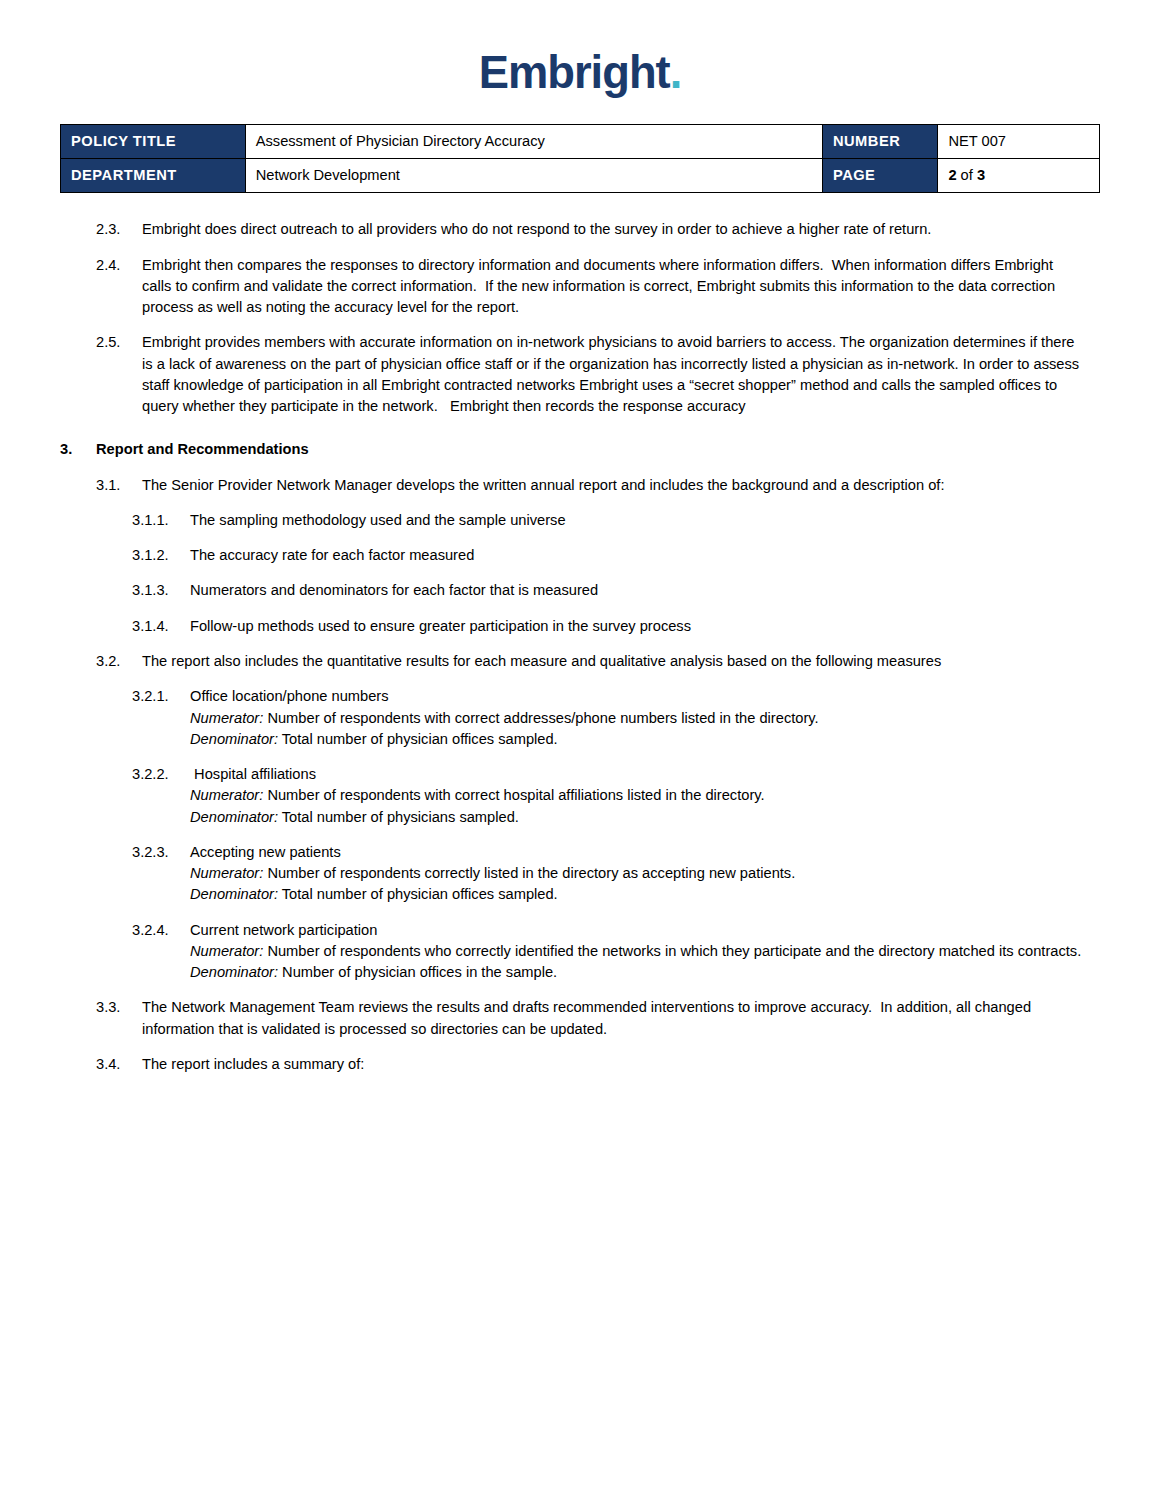Embright.
| POLICY TITLE | Assessment of Physician Directory Accuracy | NUMBER | NET 007 |
| DEPARTMENT | Network Development | PAGE | 2 of 3 |
2.3. Embright does direct outreach to all providers who do not respond to the survey in order to achieve a higher rate of return.
2.4. Embright then compares the responses to directory information and documents where information differs. When information differs Embright calls to confirm and validate the correct information. If the new information is correct, Embright submits this information to the data correction process as well as noting the accuracy level for the report.
2.5. Embright provides members with accurate information on in-network physicians to avoid barriers to access. The organization determines if there is a lack of awareness on the part of physician office staff or if the organization has incorrectly listed a physician as in-network. In order to assess staff knowledge of participation in all Embright contracted networks Embright uses a “secret shopper” method and calls the sampled offices to query whether they participate in the network. Embright then records the response accuracy
3. Report and Recommendations
3.1. The Senior Provider Network Manager develops the written annual report and includes the background and a description of:
3.1.1. The sampling methodology used and the sample universe
3.1.2. The accuracy rate for each factor measured
3.1.3. Numerators and denominators for each factor that is measured
3.1.4. Follow-up methods used to ensure greater participation in the survey process
3.2. The report also includes the quantitative results for each measure and qualitative analysis based on the following measures
3.2.1. Office location/phone numbers
Numerator: Number of respondents with correct addresses/phone numbers listed in the directory.
Denominator: Total number of physician offices sampled.
3.2.2. Hospital affiliations
Numerator: Number of respondents with correct hospital affiliations listed in the directory.
Denominator: Total number of physicians sampled.
3.2.3. Accepting new patients
Numerator: Number of respondents correctly listed in the directory as accepting new patients.
Denominator: Total number of physician offices sampled.
3.2.4. Current network participation
Numerator: Number of respondents who correctly identified the networks in which they participate and the directory matched its contracts.
Denominator: Number of physician offices in the sample.
3.3. The Network Management Team reviews the results and drafts recommended interventions to improve accuracy. In addition, all changed information that is validated is processed so directories can be updated.
3.4. The report includes a summary of: